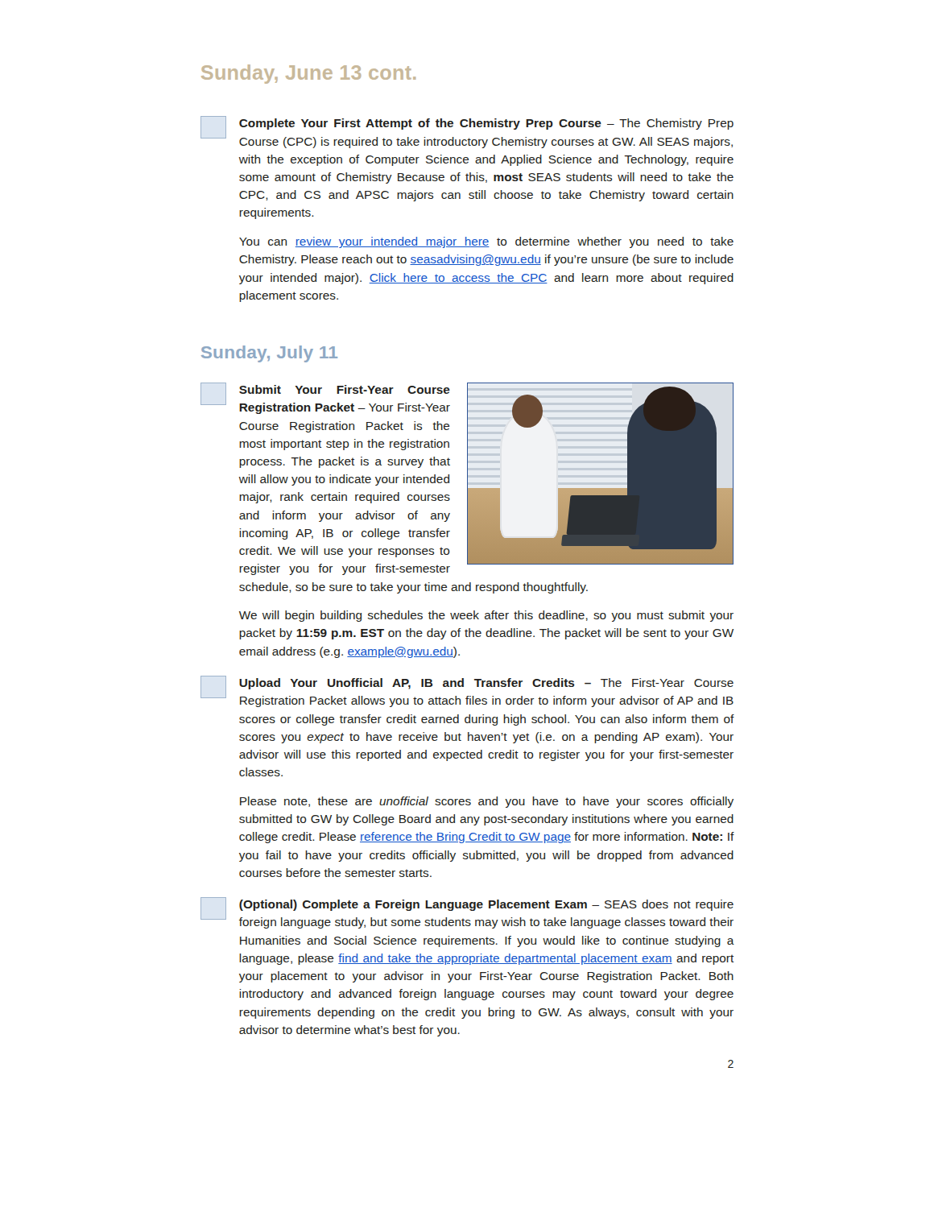Sunday, June 13 cont.
Complete Your First Attempt of the Chemistry Prep Course – The Chemistry Prep Course (CPC) is required to take introductory Chemistry courses at GW. All SEAS majors, with the exception of Computer Science and Applied Science and Technology, require some amount of Chemistry Because of this, most SEAS students will need to take the CPC, and CS and APSC majors can still choose to take Chemistry toward certain requirements.
You can review your intended major here to determine whether you need to take Chemistry. Please reach out to seasadvising@gwu.edu if you’re unsure (be sure to include your intended major). Click here to access the CPC and learn more about required placement scores.
Sunday, July 11
Submit Your First-Year Course Registration Packet – Your First-Year Course Registration Packet is the most important step in the registration process. The packet is a survey that will allow you to indicate your intended major, rank certain required courses and inform your advisor of any incoming AP, IB or college transfer credit. We will use your responses to register you for your first-semester schedule, so be sure to take your time and respond thoughtfully.
We will begin building schedules the week after this deadline, so you must submit your packet by 11:59 p.m. EST on the day of the deadline. The packet will be sent to your GW email address (e.g. example@gwu.edu).
Upload Your Unofficial AP, IB and Transfer Credits – The First-Year Course Registration Packet allows you to attach files in order to inform your advisor of AP and IB scores or college transfer credit earned during high school. You can also inform them of scores you expect to have receive but haven’t yet (i.e. on a pending AP exam). Your advisor will use this reported and expected credit to register you for your first-semester classes.
Please note, these are unofficial scores and you have to have your scores officially submitted to GW by College Board and any post-secondary institutions where you earned college credit. Please reference the Bring Credit to GW page for more information. Note: If you fail to have your credits officially submitted, you will be dropped from advanced courses before the semester starts.
(Optional) Complete a Foreign Language Placement Exam – SEAS does not require foreign language study, but some students may wish to take language classes toward their Humanities and Social Science requirements. If you would like to continue studying a language, please find and take the appropriate departmental placement exam and report your placement to your advisor in your First-Year Course Registration Packet. Both introductory and advanced foreign language courses may count toward your degree requirements depending on the credit you bring to GW. As always, consult with your advisor to determine what’s best for you.
2